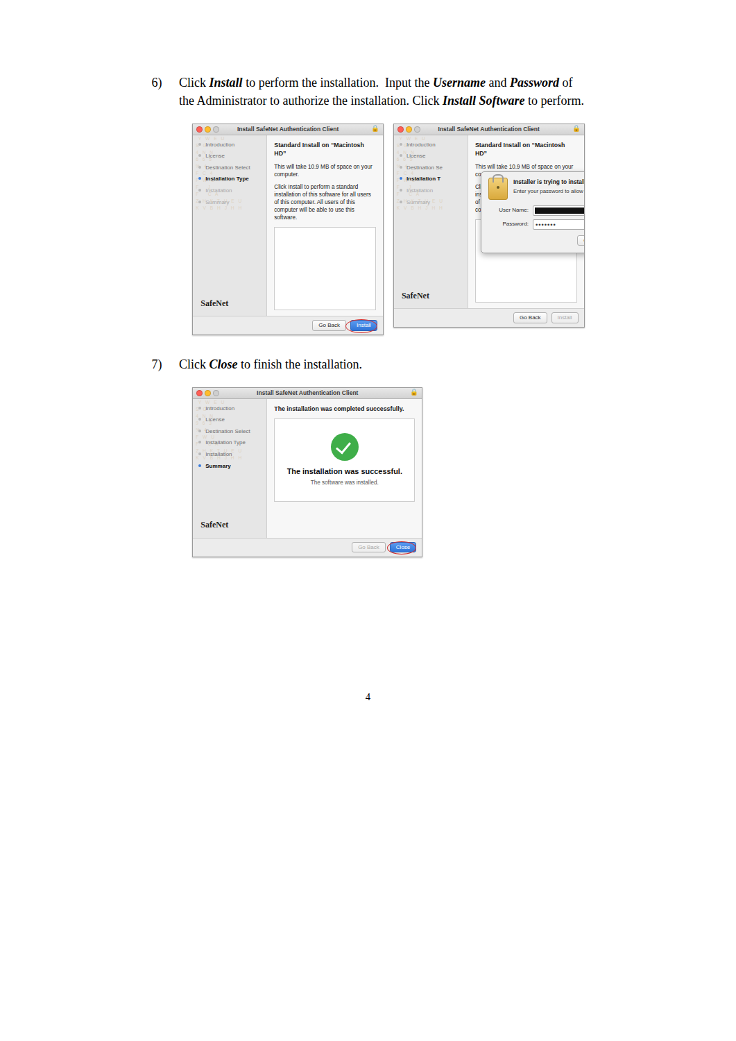6) Click Install to perform the installation. Input the Username and Password of the Administrator to authorize the installation. Click Install Software to perform.
Install SafeNet Authentication Client
🔒
Y W E U S G 4 N N 6 6 5 % 4 F C 4 F W U F J F C A Z H K T U E U K V B H J H H
Introduction
License
Destination Select
Installation Type
Installation
Summary
Safe Net
Standard Install on “Macintosh HD”
This will take 10.9 MB of space on your computer.
Click Install to perform a standard installation of this software for all users of this computer. All users of this computer will be able to use this software.
Go Back Install
Install SafeNet Authentication Client
🔒
Y W E U S G 4 N N 6 6 5 % 4 F C 4 F W U F J F C A Z H K T U E U K V B H J H H
Introduction
License
Destination Se
Installation T
Installation
Summary
Safe Net
Standard Install on “Macintosh HD”
This will take 10.9 MB of space on your computer.
Click Install to perform a standard installation of this software for all users of this computer. All users of this computer will be
Installer is trying to install new software. Enter your password to allow this.
User Name:
Password:
•••••••
Cancel Install Software
Go Back Install
7) Click Close to finish the installation.
Install SafeNet Authentication Client
🔒
Y W E U S G 4 N N 9 6 3 % 4 F W U F C A Z H K T U E U K V B H J H H
Introduction
License
Destination Select
Installation Type
Installation
Summary
Safe Net
The installation was completed successfully.
The installation was successful.
The software was installed.
Go Back Close
4